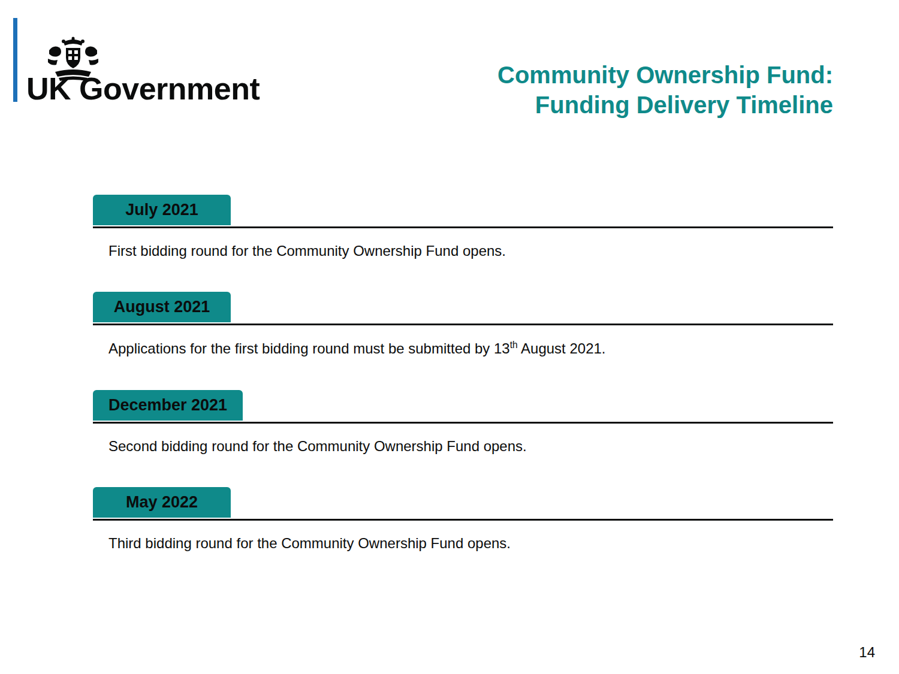UK Government
Community Ownership Fund:
Funding Delivery Timeline
July 2021
First bidding round for the Community Ownership Fund opens.
August 2021
Applications for the first bidding round must be submitted by 13th August 2021.
December 2021
Second bidding round for the Community Ownership Fund opens.
May 2022
Third bidding round for the Community Ownership Fund opens.
14